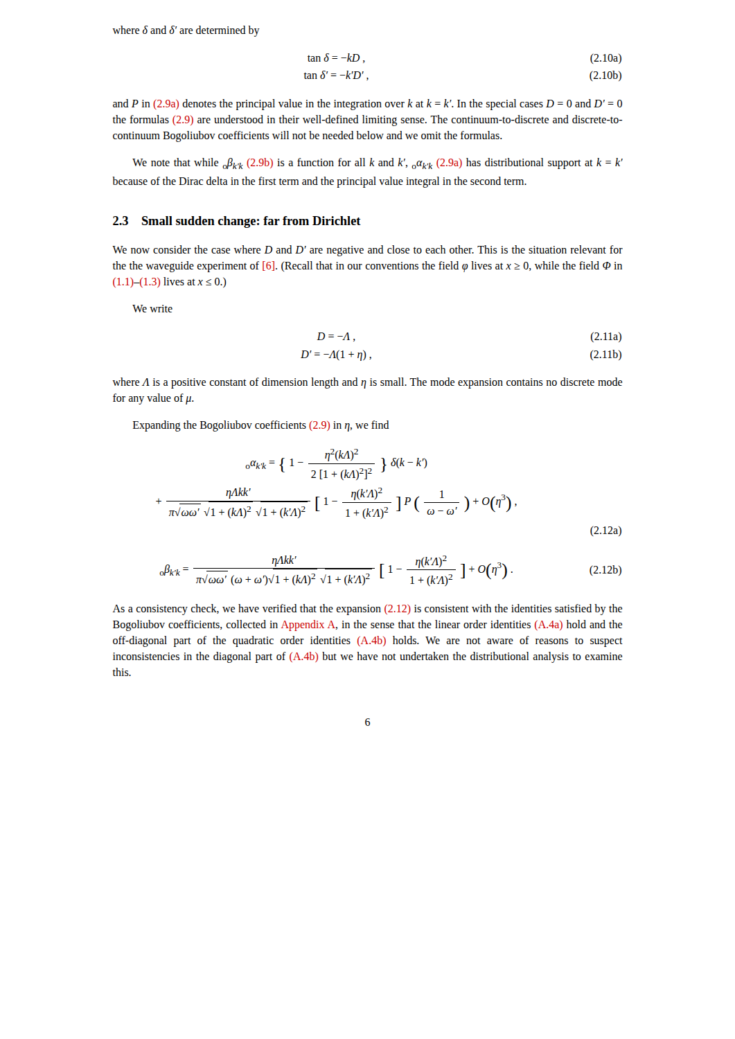where δ and δ′ are determined by
| tan δ = − kD , | (2.10a) |
| tan δ′ = − k′D′ , | (2.10b) |
and P in (2.9a) denotes the principal value in the integration over k at k = k′. In the special cases D = 0 and D′ = 0 the formulas (2.9) are understood in their well-defined limiting sense. The continuum-to-discrete and discrete-to-continuum Bogoliubov coefficients will not be needed below and we omit the formulas.
We note that while oβk′k (2.9b) is a function for all k and k′, oαk′k (2.9a) has distributional support at k = k′ because of the Dirac delta in the first term and the principal value integral in the second term.
2.3 Small sudden change: far from Dirichlet
We now consider the case where D and D′ are negative and close to each other. This is the situation relevant for the the waveguide experiment of [6]. (Recall that in our conventions the field φ lives at x ≥ 0, while the field Φ in (1.1)–(1.3) lives at x ≤ 0.)
We write
| D = − Λ , | (2.11a) |
| D′ = − Λ (1 + η ) , | (2.11b) |
where Λ is a positive constant of dimension length and η is small. The mode expansion contains no discrete mode for any value of μ.
Expanding the Bogoliubov coefficients (2.9) in η, we find
| o α k′k = { 1 − η 2 ( k Λ ) 2 2 [1 + ( k Λ ) 2 ] 2 } δ ( k − k′ ) | |
| + η Λ kk′ π √ ωω′ √ 1 + ( k Λ ) 2 √ 1 + ( k′ Λ ) 2 [ 1 − η ( k′ Λ ) 2 1 + ( k′ Λ ) 2 ] P ( 1 ω − ω′ ) + O ( η 3 ) , | |
| | (2.12a) |
| o β k′k = η Λ kk′ π √ ωω′ ( ω + ω′ ) √ 1 + ( k Λ ) 2 √ 1 + ( k′ Λ ) 2 [ 1 − η ( k′ Λ ) 2 1 + ( k′ Λ ) 2 ] + O ( η 3 ) . | (2.12b) |
As a consistency check, we have verified that the expansion (2.12) is consistent with the identities satisfied by the Bogoliubov coefficients, collected in Appendix A, in the sense that the linear order identities (A.4a) hold and the off-diagonal part of the quadratic order identities (A.4b) holds. We are not aware of reasons to suspect inconsistencies in the diagonal part of (A.4b) but we have not undertaken the distributional analysis to examine this.
6